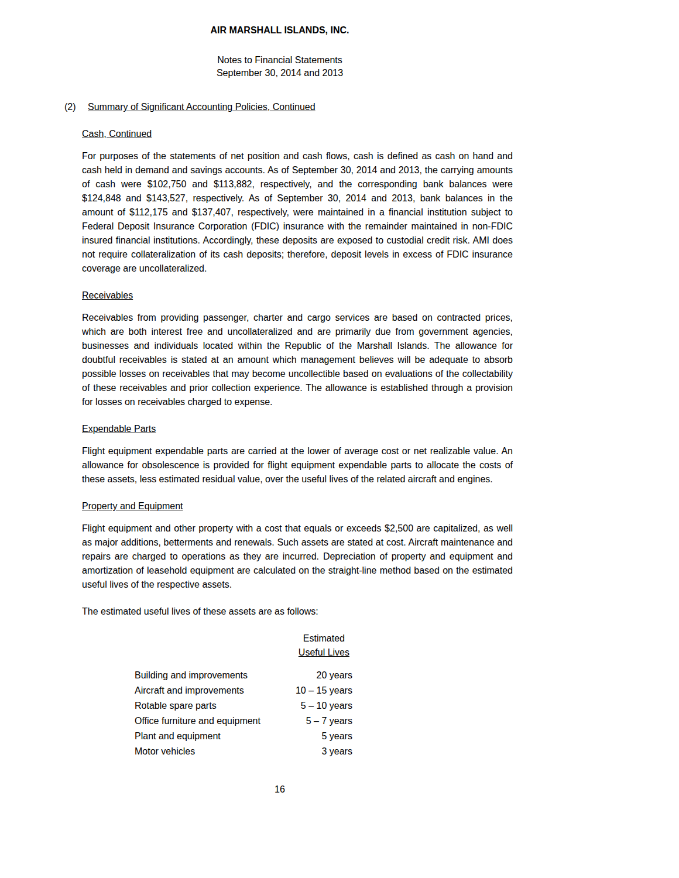AIR MARSHALL ISLANDS, INC.
Notes to Financial Statements
September 30, 2014 and 2013
(2) Summary of Significant Accounting Policies, Continued
Cash, Continued
For purposes of the statements of net position and cash flows, cash is defined as cash on hand and cash held in demand and savings accounts. As of September 30, 2014 and 2013, the carrying amounts of cash were $102,750 and $113,882, respectively, and the corresponding bank balances were $124,848 and $143,527, respectively. As of September 30, 2014 and 2013, bank balances in the amount of $112,175 and $137,407, respectively, were maintained in a financial institution subject to Federal Deposit Insurance Corporation (FDIC) insurance with the remainder maintained in non-FDIC insured financial institutions. Accordingly, these deposits are exposed to custodial credit risk. AMI does not require collateralization of its cash deposits; therefore, deposit levels in excess of FDIC insurance coverage are uncollateralized.
Receivables
Receivables from providing passenger, charter and cargo services are based on contracted prices, which are both interest free and uncollateralized and are primarily due from government agencies, businesses and individuals located within the Republic of the Marshall Islands. The allowance for doubtful receivables is stated at an amount which management believes will be adequate to absorb possible losses on receivables that may become uncollectible based on evaluations of the collectability of these receivables and prior collection experience. The allowance is established through a provision for losses on receivables charged to expense.
Expendable Parts
Flight equipment expendable parts are carried at the lower of average cost or net realizable value. An allowance for obsolescence is provided for flight equipment expendable parts to allocate the costs of these assets, less estimated residual value, over the useful lives of the related aircraft and engines.
Property and Equipment
Flight equipment and other property with a cost that equals or exceeds $2,500 are capitalized, as well as major additions, betterments and renewals. Such assets are stated at cost. Aircraft maintenance and repairs are charged to operations as they are incurred. Depreciation of property and equipment and amortization of leasehold equipment are calculated on the straight-line method based on the estimated useful lives of the respective assets.
The estimated useful lives of these assets are as follows:
| | Estimated |
| | Useful Lives |
| Building and improvements | 20 years |
| Aircraft and improvements | 10 – 15 years |
| Rotable spare parts | 5 – 10 years |
| Office furniture and equipment | 5 – 7 years |
| Plant and equipment | 5 years |
| Motor vehicles | 3 years |
16